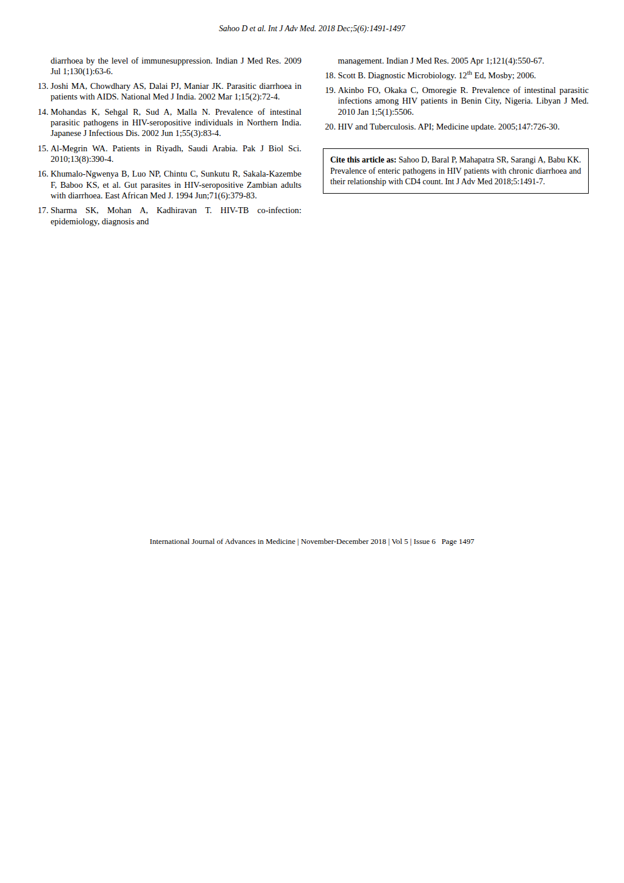Sahoo D et al. Int J Adv Med. 2018 Dec;5(6):1491-1497
diarrhoea by the level of immunesuppression. Indian J Med Res. 2009 Jul 1;130(1):63-6.
Joshi MA, Chowdhary AS, Dalai PJ, Maniar JK. Parasitic diarrhoea in patients with AIDS. National Med J India. 2002 Mar 1;15(2):72-4.
Mohandas K, Sehgal R, Sud A, Malla N. Prevalence of intestinal parasitic pathogens in HIV-seropositive individuals in Northern India. Japanese J Infectious Dis. 2002 Jun 1;55(3):83-4.
Al-Megrin WA. Patients in Riyadh, Saudi Arabia. Pak J Biol Sci. 2010;13(8):390-4.
Khumalo-Ngwenya B, Luo NP, Chintu C, Sunkutu R, Sakala-Kazembe F, Baboo KS, et al. Gut parasites in HIV-seropositive Zambian adults with diarrhoea. East African Med J. 1994 Jun;71(6):379-83.
Sharma SK, Mohan A, Kadhiravan T. HIV-TB co-infection: epidemiology, diagnosis and
management. Indian J Med Res. 2005 Apr 1;121(4):550-67.
Scott B. Diagnostic Microbiology. 12th Ed, Mosby; 2006.
Akinbo FO, Okaka C, Omoregie R. Prevalence of intestinal parasitic infections among HIV patients in Benin City, Nigeria. Libyan J Med. 2010 Jan 1;5(1):5506.
HIV and Tuberculosis. API; Medicine update. 2005;147:726-30.
Cite this article as: Sahoo D, Baral P, Mahapatra SR, Sarangi A, Babu KK. Prevalence of enteric pathogens in HIV patients with chronic diarrhoea and their relationship with CD4 count. Int J Adv Med 2018;5:1491-7.
International Journal of Advances in Medicine | November-December 2018 | Vol 5 | Issue 6 Page 1497